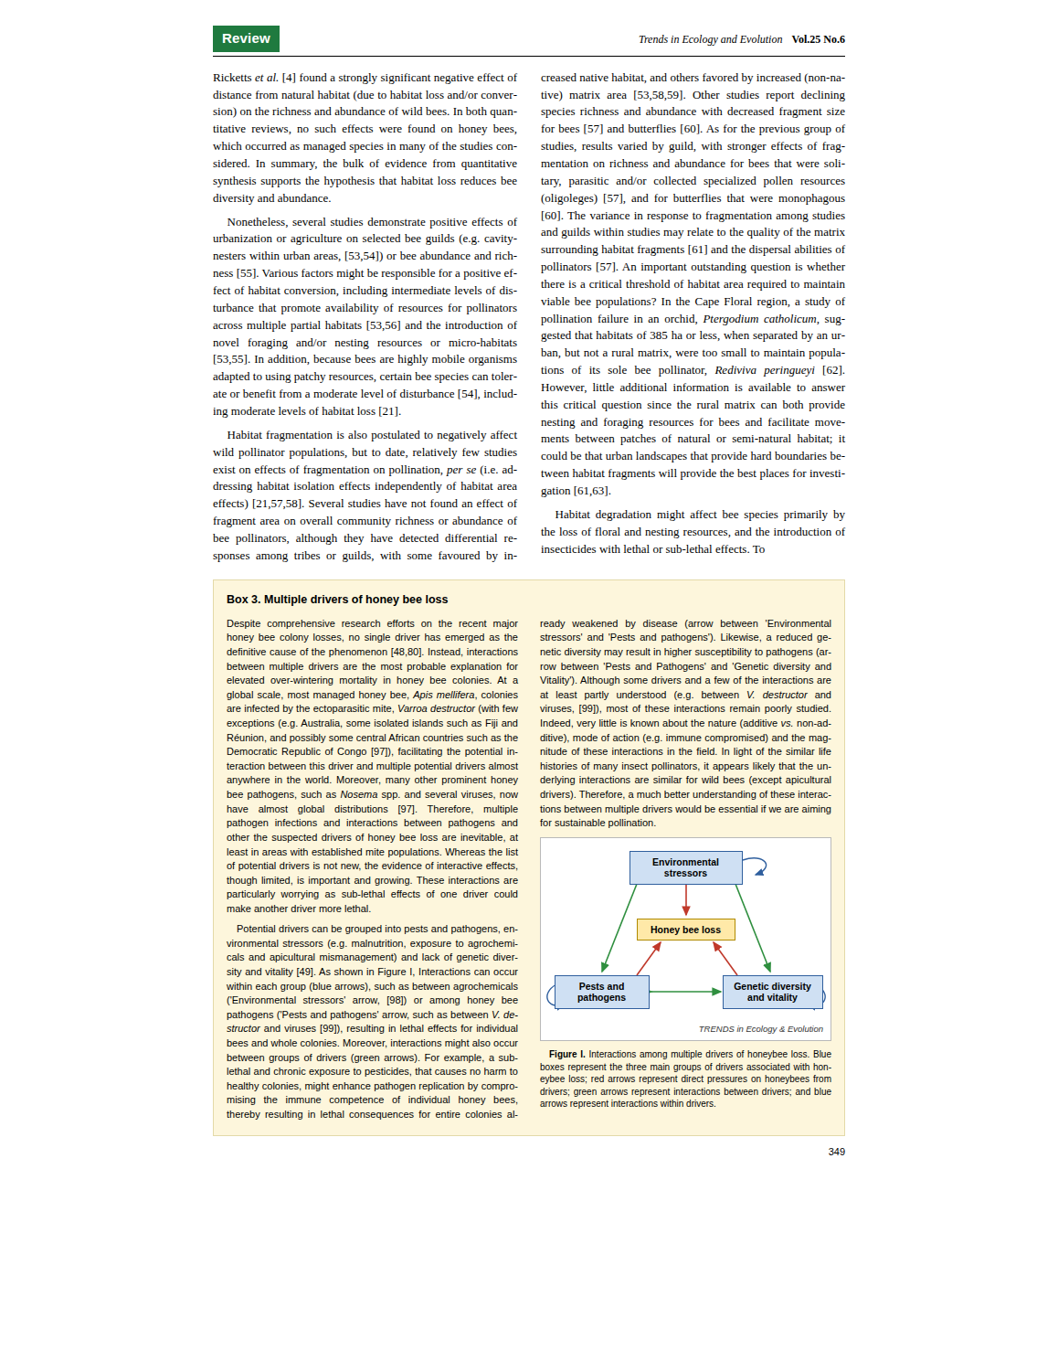Review Trends in Ecology and EvolutionVol.25 No.6
Ricketts et al. [4] found a strongly significant negative effect of distance from natural habitat (due to habitat loss and/or conversion) on the richness and abundance of wild bees. In both quantitative reviews, no such effects were found on honey bees, which occurred as managed species in many of the studies considered. In summary, the bulk of evidence from quantitative synthesis supports the hypothesis that habitat loss reduces bee diversity and abundance.
Nonetheless, several studies demonstrate positive effects of urbanization or agriculture on selected bee guilds (e.g. cavity-nesters within urban areas, [53,54]) or bee abundance and richness [55]. Various factors might be responsible for a positive effect of habitat conversion, including intermediate levels of disturbance that promote availability of resources for pollinators across multiple partial habitats [53,56] and the introduction of novel foraging and/or nesting resources or micro-habitats [53,55]. In addition, because bees are highly mobile organisms adapted to using patchy resources, certain bee species can tolerate or benefit from a moderate level of disturbance [54], including moderate levels of habitat loss [21].
Habitat fragmentation is also postulated to negatively affect wild pollinator populations, but to date, relatively few studies exist on effects of fragmentation on pollination, per se (i.e. addressing habitat isolation effects independently of habitat area effects) [21,57,58]. Several studies have not found an effect of fragment area on overall community richness or abundance of bee pollinators, although they have detected differential responses among tribes or guilds, with some favoured by increased native habitat, and others favored by increased (non-native) matrix area [53,58,59]. Other studies report declining species richness and abundance with decreased fragment size for bees [57] and butterflies [60]. As for the previous group of studies, results varied by guild, with stronger effects of fragmentation on richness and abundance for bees that were solitary, parasitic and/or collected specialized pollen resources (oligoleges) [57], and for butterflies that were monophagous [60]. The variance in response to fragmentation among studies and guilds within studies may relate to the quality of the matrix surrounding habitat fragments [61] and the dispersal abilities of pollinators [57]. An important outstanding question is whether there is a critical threshold of habitat area required to maintain viable bee populations? In the Cape Floral region, a study of pollination failure in an orchid, Ptergodium catholicum, suggested that habitats of 385 ha or less, when separated by an urban, but not a rural matrix, were too small to maintain populations of its sole bee pollinator, Rediviva peringueyi [62]. However, little additional information is available to answer this critical question since the rural matrix can both provide nesting and foraging resources for bees and facilitate movements between patches of natural or semi-natural habitat; it could be that urban landscapes that provide hard boundaries between habitat fragments will provide the best places for investigation [61,63].
Habitat degradation might affect bee species primarily by the loss of floral and nesting resources, and the introduction of insecticides with lethal or sub-lethal effects. To
Box 3. Multiple drivers of honey bee loss
Despite comprehensive research efforts on the recent major honey bee colony losses, no single driver has emerged as the definitive cause of the phenomenon [48,80]. Instead, interactions between multiple drivers are the most probable explanation for elevated over-wintering mortality in honey bee colonies. At a global scale, most managed honey bee, Apis mellifera, colonies are infected by the ectoparasitic mite, Varroa destructor (with few exceptions (e.g. Australia, some isolated islands such as Fiji and Réunion, and possibly some central African countries such as the Democratic Republic of Congo [97]), facilitating the potential interaction between this driver and multiple potential drivers almost anywhere in the world. Moreover, many other prominent honey bee pathogens, such as Nosema spp. and several viruses, now have almost global distributions [97]. Therefore, multiple pathogen infections and interactions between pathogens and other the suspected drivers of honey bee loss are inevitable, at least in areas with established mite populations. Whereas the list of potential drivers is not new, the evidence of interactive effects, though limited, is important and growing. These interactions are particularly worrying as sub-lethal effects of one driver could make another driver more lethal.
Potential drivers can be grouped into pests and pathogens, environmental stressors (e.g. malnutrition, exposure to agrochemicals and apicultural mismanagement) and lack of genetic diversity and vitality [49]. As shown in Figure I, Interactions can occur within each group (blue arrows), such as between agrochemicals ('Environmental stressors' arrow, [98]) or among honey bee pathogens ('Pests and pathogens' arrow, such as between V. destructor and viruses [99]), resulting in lethal effects for individual bees and whole colonies. Moreover, interactions might also occur between groups of drivers (green arrows). For example, a sub-lethal and chronic exposure to pesticides, that causes no harm to healthy colonies, might enhance pathogen replication by compromising the immune competence of individual honey bees, thereby resulting in lethal consequences for entire colonies already weakened by disease (arrow between 'Environmental stressors' and 'Pests and pathogens'). Likewise, a reduced genetic diversity may result in higher susceptibility to pathogens (arrow between 'Pests and Pathogens' and 'Genetic diversity and Vitality'). Although some drivers and a few of the interactions are at least partly understood (e.g. between V. destructor and viruses, [99]), most of these interactions remain poorly studied. Indeed, very little is known about the nature (additive vs. non-additive), mode of action (e.g. immune compromised) and the magnitude of these interactions in the field. In light of the similar life histories of many insect pollinators, it appears likely that the underlying interactions are similar for wild bees (except apicultural drivers). Therefore, a much better understanding of these interactions between multiple drivers would be essential if we are aiming for sustainable pollination.
Environmental
stressors
Honey bee loss
Pests and
pathogens
Genetic diversity
and vitality
TRENDS in Ecology & Evolution
Figure I. Interactions among multiple drivers of honeybee loss. Blue boxes represent the three main groups of drivers associated with honeybee loss; red arrows represent direct pressures on honeybees from drivers; green arrows represent interactions between drivers; and blue arrows represent interactions within drivers.
349